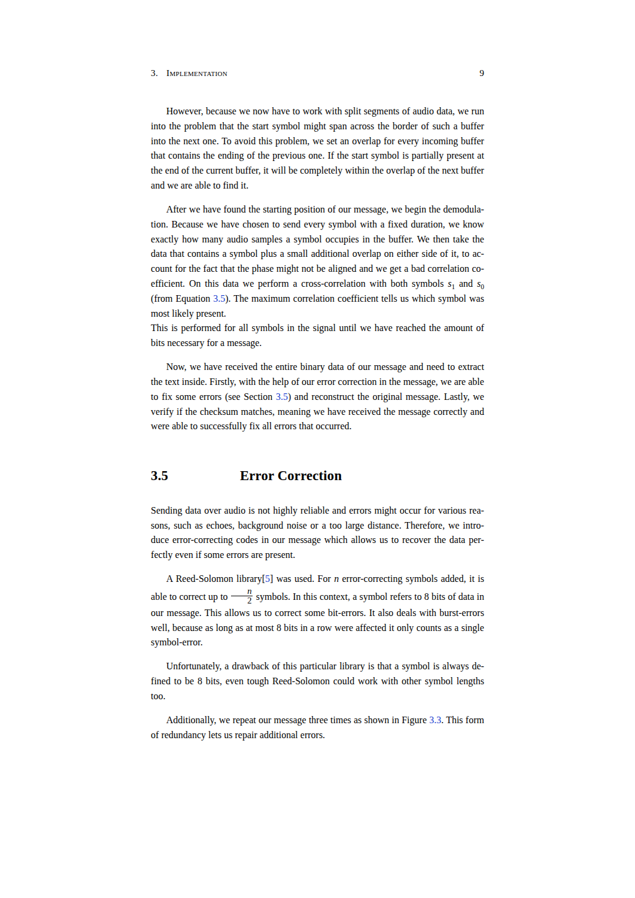3. Implementation 9
However, because we now have to work with split segments of audio data, we run into the problem that the start symbol might span across the border of such a buffer into the next one. To avoid this problem, we set an overlap for every incoming buffer that contains the ending of the previous one. If the start symbol is partially present at the end of the current buffer, it will be completely within the overlap of the next buffer and we are able to find it.
After we have found the starting position of our message, we begin the demodulation. Because we have chosen to send every symbol with a fixed duration, we know exactly how many audio samples a symbol occupies in the buffer. We then take the data that contains a symbol plus a small additional overlap on either side of it, to account for the fact that the phase might not be aligned and we get a bad correlation coefficient. On this data we perform a cross-correlation with both symbols s1 and s0 (from Equation 3.5). The maximum correlation coefficient tells us which symbol was most likely present.
This is performed for all symbols in the signal until we have reached the amount of bits necessary for a message.
Now, we have received the entire binary data of our message and need to extract the text inside. Firstly, with the help of our error correction in the message, we are able to fix some errors (see Section 3.5) and reconstruct the original message. Lastly, we verify if the checksum matches, meaning we have received the message correctly and were able to successfully fix all errors that occurred.
3.5 Error Correction
Sending data over audio is not highly reliable and errors might occur for various reasons, such as echoes, background noise or a too large distance. Therefore, we introduce error-correcting codes in our message which allows us to recover the data perfectly even if some errors are present.
A Reed-Solomon library[5] was used. For n error-correcting symbols added, it is able to correct up to n 2 symbols. In this context, a symbol refers to 8 bits of data in our message. This allows us to correct some bit-errors. It also deals with burst-errors well, because as long as at most 8 bits in a row were affected it only counts as a single symbol-error.
Unfortunately, a drawback of this particular library is that a symbol is always defined to be 8 bits, even tough Reed-Solomon could work with other symbol lengths too.
Additionally, we repeat our message three times as shown in Figure 3.3. This form of redundancy lets us repair additional errors.